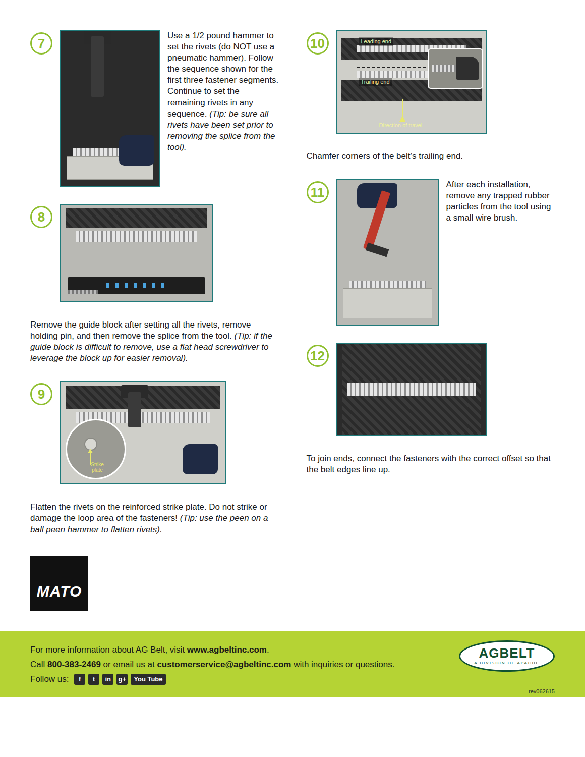7
Use a 1/2 pound hammer to set the rivets (do NOT use a pneumatic hammer). Follow the sequence shown for the first three fastener segments. Continue to set the remaining rivets in any sequence. (Tip: be sure all rivets have been set prior to removing the splice from the tool).
8
Remove the guide block after setting all the rivets, remove holding pin, and then remove the splice from the tool. (Tip: if the guide block is difficult to remove, use a flat head screwdriver to leverage the block up for easier removal).
9
Strike
plate
Flatten the rivets on the reinforced strike plate. Do not strike or damage the loop area of the fasteners! (Tip: use the peen on a ball peen hammer to flatten rivets).
MATO
10
Leading end
Trailing end
Direction of travel
Chamfer corners of the belt’s trailing end.
11
After each installation, remove any trapped rubber particles from the tool using a small wire brush.
12
To join ends, connect the fasteners with the correct offset so that the belt edges line up.
For more information about AG Belt, visit www.agbeltinc.com.
Call 800-383-2469 or email us at customerservice@agbeltinc.com with inquiries or questions.
Follow us: f t in g+ You Tube
AGBELT
A DIVISION OF APACHE
rev062615